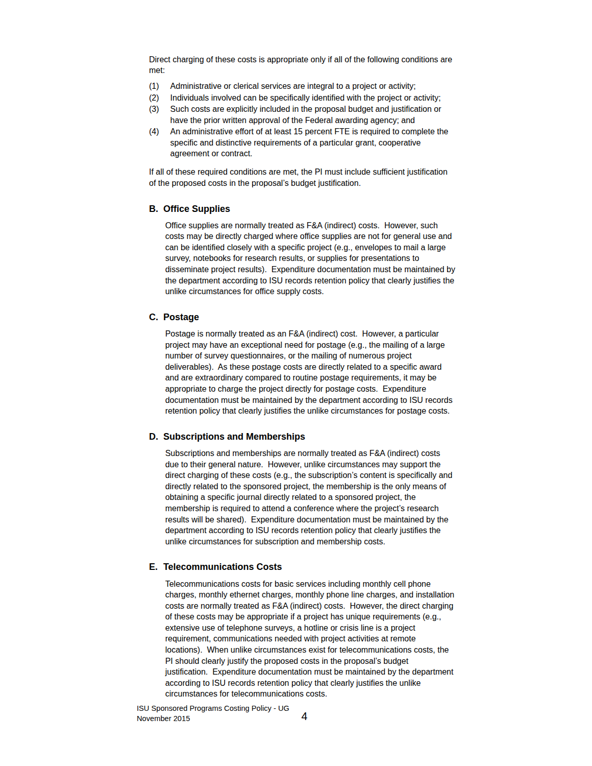Direct charging of these costs is appropriate only if all of the following conditions are met:
(1) Administrative or clerical services are integral to a project or activity;
(2) Individuals involved can be specifically identified with the project or activity;
(3) Such costs are explicitly included in the proposal budget and justification or have the prior written approval of the Federal awarding agency; and
(4) An administrative effort of at least 15 percent FTE is required to complete the specific and distinctive requirements of a particular grant, cooperative agreement or contract.
If all of these required conditions are met, the PI must include sufficient justification of the proposed costs in the proposal’s budget justification.
B. Office Supplies
Office supplies are normally treated as F&A (indirect) costs. However, such costs may be directly charged where office supplies are not for general use and can be identified closely with a specific project (e.g., envelopes to mail a large survey, notebooks for research results, or supplies for presentations to disseminate project results). Expenditure documentation must be maintained by the department according to ISU records retention policy that clearly justifies the unlike circumstances for office supply costs.
C. Postage
Postage is normally treated as an F&A (indirect) cost. However, a particular project may have an exceptional need for postage (e.g., the mailing of a large number of survey questionnaires, or the mailing of numerous project deliverables). As these postage costs are directly related to a specific award and are extraordinary compared to routine postage requirements, it may be appropriate to charge the project directly for postage costs. Expenditure documentation must be maintained by the department according to ISU records retention policy that clearly justifies the unlike circumstances for postage costs.
D. Subscriptions and Memberships
Subscriptions and memberships are normally treated as F&A (indirect) costs due to their general nature. However, unlike circumstances may support the direct charging of these costs (e.g., the subscription’s content is specifically and directly related to the sponsored project, the membership is the only means of obtaining a specific journal directly related to a sponsored project, the membership is required to attend a conference where the project’s research results will be shared). Expenditure documentation must be maintained by the department according to ISU records retention policy that clearly justifies the unlike circumstances for subscription and membership costs.
E. Telecommunications Costs
Telecommunications costs for basic services including monthly cell phone charges, monthly ethernet charges, monthly phone line charges, and installation costs are normally treated as F&A (indirect) costs. However, the direct charging of these costs may be appropriate if a project has unique requirements (e.g., extensive use of telephone surveys, a hotline or crisis line is a project requirement, communications needed with project activities at remote locations). When unlike circumstances exist for telecommunications costs, the PI should clearly justify the proposed costs in the proposal’s budget justification. Expenditure documentation must be maintained by the department according to ISU records retention policy that clearly justifies the unlike circumstances for telecommunications costs.
ISU Sponsored Programs Costing Policy - UG
November 20154